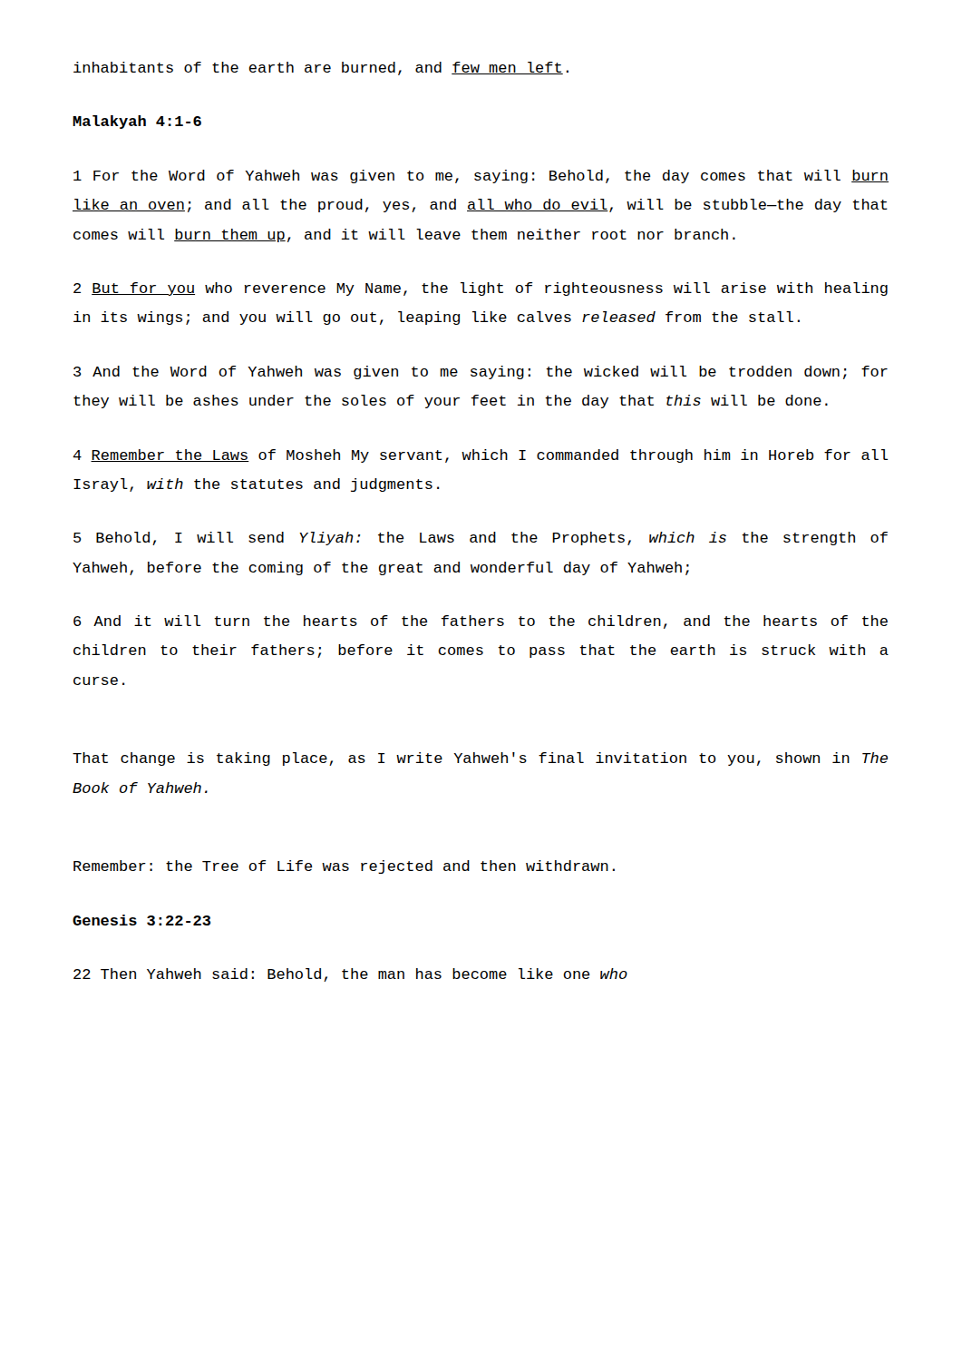inhabitants of the earth are burned, and few men left.
Malakyah 4:1-6
1 For the Word of Yahweh was given to me, saying: Behold, the day comes that will burn like an oven; and all the proud, yes, and all who do evil, will be stubble—the day that comes will burn them up, and it will leave them neither root nor branch.
2 But for you who reverence My Name, the light of righteousness will arise with healing in its wings; and you will go out, leaping like calves released from the stall.
3 And the Word of Yahweh was given to me saying: the wicked will be trodden down; for they will be ashes under the soles of your feet in the day that this will be done.
4 Remember the Laws of Mosheh My servant, which I commanded through him in Horeb for all Israyl, with the statutes and judgments.
5 Behold, I will send Yliyah: the Laws and the Prophets, which is the strength of Yahweh, before the coming of the great and wonderful day of Yahweh;
6 And it will turn the hearts of the fathers to the children, and the hearts of the children to their fathers; before it comes to pass that the earth is struck with a curse.
That change is taking place, as I write Yahweh's final invitation to you, shown in The Book of Yahweh.
Remember: the Tree of Life was rejected and then withdrawn.
Genesis 3:22-23
22 Then Yahweh said: Behold, the man has become like one who